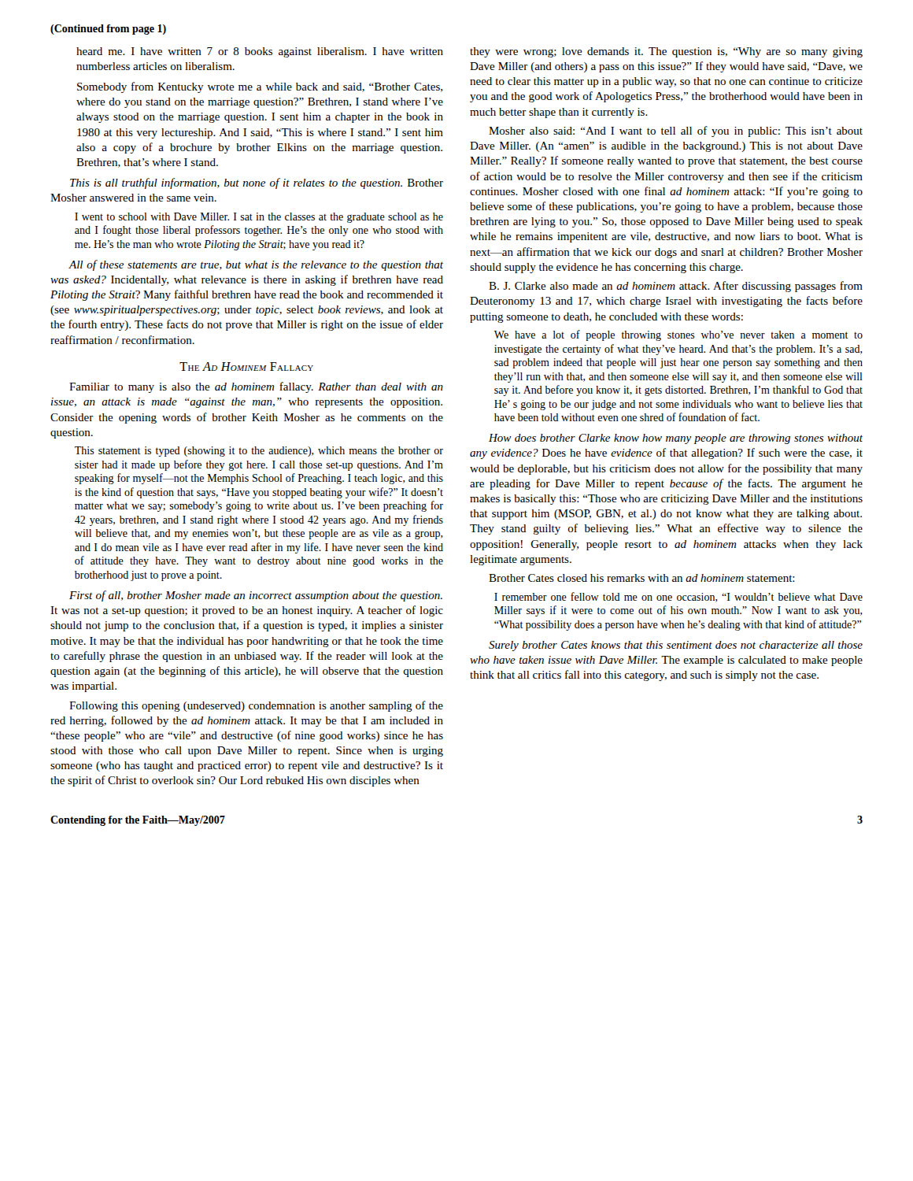(Continued from page 1)
heard me. I have written 7 or 8 books against liberalism. I have written numberless articles on liberalism.
Somebody from Kentucky wrote me a while back and said, “Brother Cates, where do you stand on the marriage question?” Brethren, I stand where I’ve always stood on the marriage question. I sent him a chapter in the book in 1980 at this very lectureship. And I said, “This is where I stand.” I sent him also a copy of a brochure by brother Elkins on the marriage question. Brethren, that’s where I stand.
This is all truthful information, but none of it relates to the question. Brother Mosher answered in the same vein.
I went to school with Dave Miller. I sat in the classes at the graduate school as he and I fought those liberal professors together. He’s the only one who stood with me. He’s the man who wrote Piloting the Strait; have you read it?
All of these statements are true, but what is the relevance to the question that was asked? Incidentally, what relevance is there in asking if brethren have read Piloting the Strait? Many faithful brethren have read the book and recommended it (see www.spiritualperspectives.org; under topic, select book reviews, and look at the fourth entry). These facts do not prove that Miller is right on the issue of elder reaffirmation / reconfirmation.
The Ad Hominem Fallacy
Familiar to many is also the ad hominem fallacy. Rather than deal with an issue, an attack is made “against the man,” who represents the opposition. Consider the opening words of brother Keith Mosher as he comments on the question.
This statement is typed (showing it to the audience), which means the brother or sister had it made up before they got here. I call those set-up questions. And I’m speaking for myself—not the Memphis School of Preaching. I teach logic, and this is the kind of question that says, “Have you stopped beating your wife?” It doesn’t matter what we say; somebody’s going to write about us. I’ve been preaching for 42 years, brethren, and I stand right where I stood 42 years ago. And my friends will believe that, and my enemies won’t, but these people are as vile as a group, and I do mean vile as I have ever read after in my life. I have never seen the kind of attitude they have. They want to destroy about nine good works in the brotherhood just to prove a point.
First of all, brother Mosher made an incorrect assumption about the question. It was not a set-up question; it proved to be an honest inquiry. A teacher of logic should not jump to the conclusion that, if a question is typed, it implies a sinister motive. It may be that the individual has poor handwriting or that he took the time to carefully phrase the question in an unbiased way. If the reader will look at the question again (at the beginning of this article), he will observe that the question was impartial.
Following this opening (undeserved) condemnation is another sampling of the red herring, followed by the ad hominem attack. It may be that I am included in “these people” who are “vile” and destructive (of nine good works) since he has stood with those who call upon Dave Miller to repent. Since when is urging someone (who has taught and practiced error) to repent vile and destructive? Is it the spirit of Christ to overlook sin? Our Lord rebuked His own disciples when
they were wrong; love demands it. The question is, “Why are so many giving Dave Miller (and others) a pass on this issue?” If they would have said, “Dave, we need to clear this matter up in a public way, so that no one can continue to criticize you and the good work of Apologetics Press,” the brotherhood would have been in much better shape than it currently is.
Mosher also said: “And I want to tell all of you in public: This isn’t about Dave Miller. (An “amen” is audible in the background.) This is not about Dave Miller.” Really? If someone really wanted to prove that statement, the best course of action would be to resolve the Miller controversy and then see if the criticism continues. Mosher closed with one final ad hominem attack: “If you’re going to believe some of these publications, you’re going to have a problem, because those brethren are lying to you.” So, those opposed to Dave Miller being used to speak while he remains impenitent are vile, destructive, and now liars to boot. What is next—an affirmation that we kick our dogs and snarl at children? Brother Mosher should supply the evidence he has concerning this charge.
B. J. Clarke also made an ad hominem attack. After discussing passages from Deuteronomy 13 and 17, which charge Israel with investigating the facts before putting someone to death, he concluded with these words:
We have a lot of people throwing stones who’ve never taken a moment to investigate the certainty of what they’ve heard. And that’s the problem. It’s a sad, sad problem indeed that people will just hear one person say something and then they’ll run with that, and then someone else will say it, and then someone else will say it. And before you know it, it gets distorted. Brethren, I’m thankful to God that He’ s going to be our judge and not some individuals who want to believe lies that have been told without even one shred of foundation of fact.
How does brother Clarke know how many people are throwing stones without any evidence? Does he have evidence of that allegation? If such were the case, it would be deplorable, but his criticism does not allow for the possibility that many are pleading for Dave Miller to repent because of the facts. The argument he makes is basically this: “Those who are criticizing Dave Miller and the institutions that support him (MSOP, GBN, et al.) do not know what they are talking about. They stand guilty of believing lies.” What an effective way to silence the opposition! Generally, people resort to ad hominem attacks when they lack legitimate arguments.
Brother Cates closed his remarks with an ad hominem statement:
I remember one fellow told me on one occasion, “I wouldn’t believe what Dave Miller says if it were to come out of his own mouth.” Now I want to ask you, “What possibility does a person have when he’s dealing with that kind of attitude?”
Surely brother Cates knows that this sentiment does not characterize all those who have taken issue with Dave Miller. The example is calculated to make people think that all critics fall into this category, and such is simply not the case.
Contending for the Faith—May/2007
3